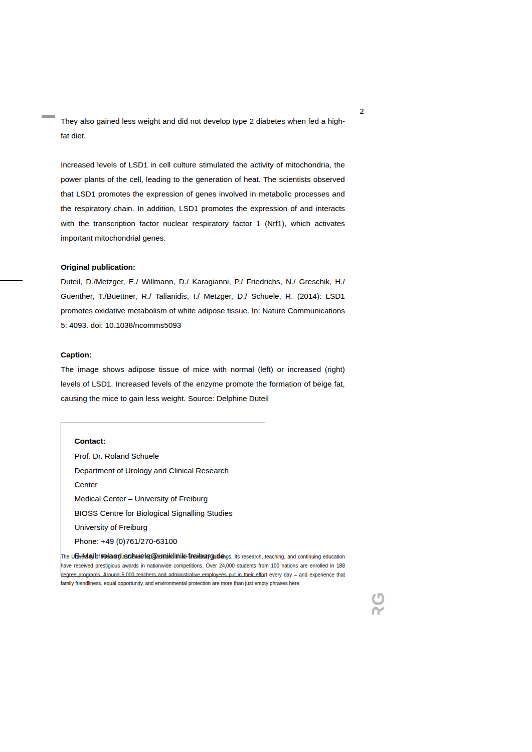2
They also gained less weight and did not develop type 2 diabetes when fed a high-fat diet.
Increased levels of LSD1 in cell culture stimulated the activity of mitochondria, the power plants of the cell, leading to the generation of heat. The scientists observed that LSD1 promotes the expression of genes involved in metabolic processes and the respiratory chain. In addition, LSD1 promotes the expression of and interacts with the transcription factor nuclear respiratory factor 1 (Nrf1), which activates important mitochondrial genes.
Original publication:
Duteil, D./Metzger, E./ Willmann, D./ Karagianni, P./ Friedrichs, N./ Greschik, H./ Guenther, T./Buettner, R./ Talianidis, I./ Metzger, D./ Schuele, R. (2014): LSD1 promotes oxidative metabolism of white adipose tissue. In: Nature Communications 5: 4093. doi: 10.1038/ncomms5093
Caption:
The image shows adipose tissue of mice with normal (left) or increased (right) levels of LSD1. Increased levels of the enzyme promote the formation of beige fat, causing the mice to gain less weight. Source: Delphine Duteil
Contact:
Prof. Dr. Roland Schuele
Department of Urology and Clinical Research Center
Medical Center – University of Freiburg
BIOSS Centre for Biological Signalling Studies
University of Freiburg
Phone: +49 (0)761/270-63100
E-Mail: roland.schuele@uniklinik-freiburg.de
The University of Freiburg achieves top positions in all university rankings. Its research, teaching, and continuing education have received prestigious awards in nationwide competitions. Over 24,000 students from 100 nations are enrolled in 188 degree programs. Around 5,000 teachers and administrative employees put in their effort every day – and experience that family friendliness, equal opportunity, and environmental protection are more than just empty phrases here.
UNI FREIBURG